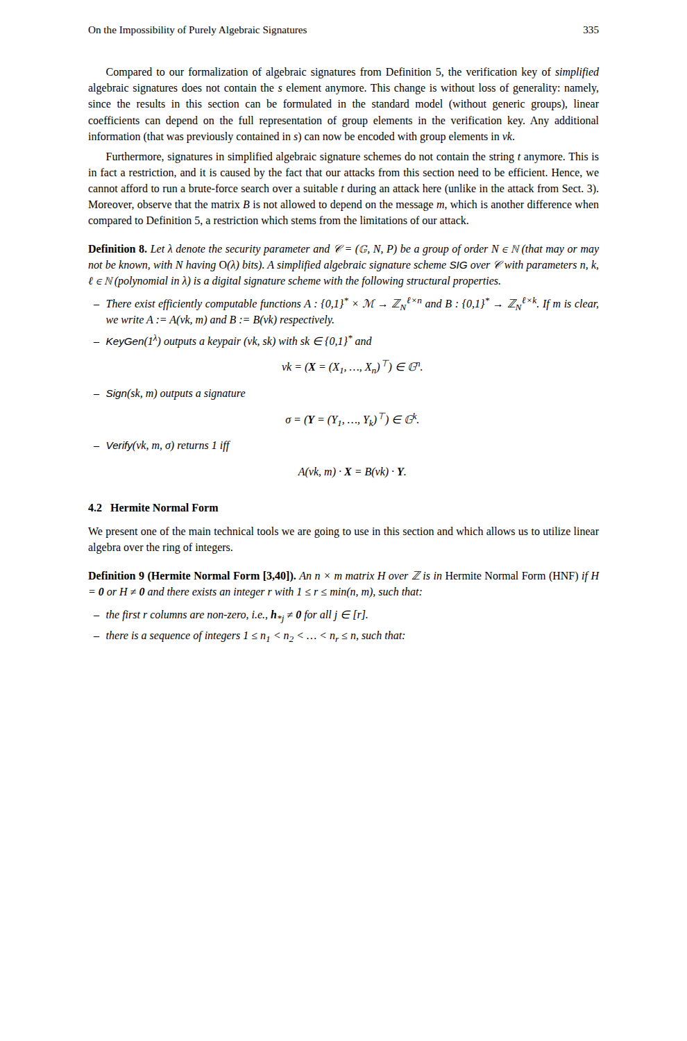On the Impossibility of Purely Algebraic Signatures 335
Compared to our formalization of algebraic signatures from Definition 5, the verification key of simplified algebraic signatures does not contain the s element anymore. This change is without loss of generality: namely, since the results in this section can be formulated in the standard model (without generic groups), linear coefficients can depend on the full representation of group elements in the verification key. Any additional information (that was previously contained in s) can now be encoded with group elements in vk.
Furthermore, signatures in simplified algebraic signature schemes do not contain the string t anymore. This is in fact a restriction, and it is caused by the fact that our attacks from this section need to be efficient. Hence, we cannot afford to run a brute-force search over a suitable t during an attack here (unlike in the attack from Sect. 3). Moreover, observe that the matrix B is not allowed to depend on the message m, which is another difference when compared to Definition 5, a restriction which stems from the limitations of our attack.
Definition 8. Let λ denote the security parameter and 𝒞 = (𝔾, N, P) be a group of order N ∈ ℕ (that may or may not be known, with N having O(λ) bits). A simplified algebraic signature scheme SIG over 𝒞 with parameters n, k, ℓ ∈ ℕ (polynomial in λ) is a digital signature scheme with the following structural properties.
There exist efficiently computable functions A : {0,1}* × ℳ → ℤNℓ×n and B : {0,1}* → ℤNℓ×k. If m is clear, we write A := A(vk, m) and B := B(vk) respectively.
KeyGen(1λ) outputs a keypair (vk, sk) with sk ∈ {0,1}* and
vk = (X = (X1, …, Xn)⊤) ∈ 𝔾n.
Sign(sk, m) outputs a signature
σ = (Y = (Y1, …, Yk)⊤) ∈ 𝔾k.
Verify(vk, m, σ) returns 1 iff
A(vk, m) · X = B(vk) · Y.
4.2 Hermite Normal Form
We present one of the main technical tools we are going to use in this section and which allows us to utilize linear algebra over the ring of integers.
Definition 9 (Hermite Normal Form [3,40]). An n × m matrix H over ℤ is in Hermite Normal Form (HNF) if H = 0 or H ≠ 0 and there exists an integer r with 1 ≤ r ≤ min(n, m), such that:
the first r columns are non-zero, i.e., h*j ≠ 0 for all j ∈ [r].
there is a sequence of integers 1 ≤ n1 < n2 < … < nr ≤ n, such that: